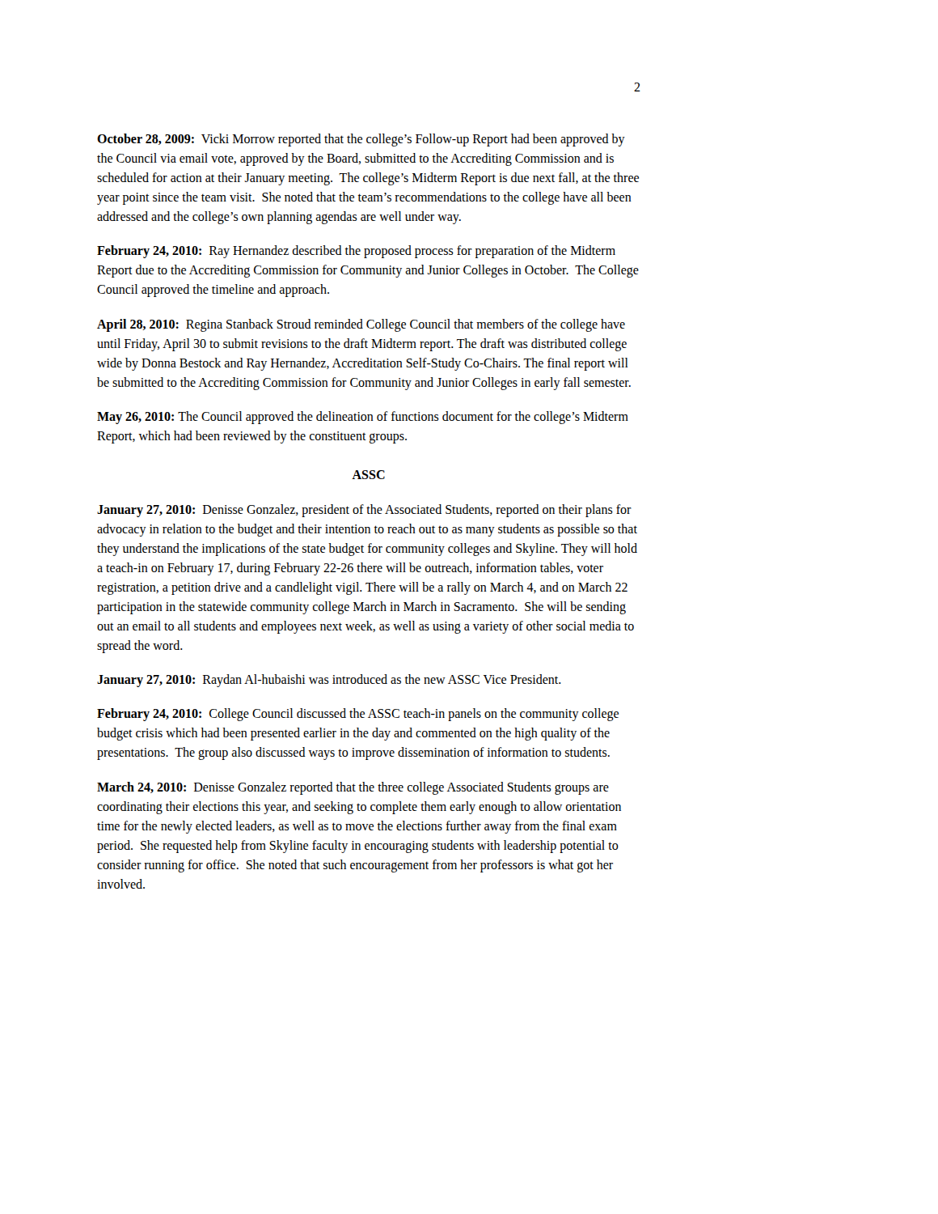2
October 28, 2009: Vicki Morrow reported that the college’s Follow-up Report had been approved by the Council via email vote, approved by the Board, submitted to the Accrediting Commission and is scheduled for action at their January meeting. The college’s Midterm Report is due next fall, at the three year point since the team visit. She noted that the team’s recommendations to the college have all been addressed and the college’s own planning agendas are well under way.
February 24, 2010: Ray Hernandez described the proposed process for preparation of the Midterm Report due to the Accrediting Commission for Community and Junior Colleges in October. The College Council approved the timeline and approach.
April 28, 2010: Regina Stanback Stroud reminded College Council that members of the college have until Friday, April 30 to submit revisions to the draft Midterm report. The draft was distributed college wide by Donna Bestock and Ray Hernandez, Accreditation Self-Study Co-Chairs. The final report will be submitted to the Accrediting Commission for Community and Junior Colleges in early fall semester.
May 26, 2010: The Council approved the delineation of functions document for the college’s Midterm Report, which had been reviewed by the constituent groups.
ASSC
January 27, 2010: Denisse Gonzalez, president of the Associated Students, reported on their plans for advocacy in relation to the budget and their intention to reach out to as many students as possible so that they understand the implications of the state budget for community colleges and Skyline. They will hold a teach-in on February 17, during February 22-26 there will be outreach, information tables, voter registration, a petition drive and a candlelight vigil. There will be a rally on March 4, and on March 22 participation in the statewide community college March in March in Sacramento. She will be sending out an email to all students and employees next week, as well as using a variety of other social media to spread the word.
January 27, 2010: Raydan Al-hubaishi was introduced as the new ASSC Vice President.
February 24, 2010: College Council discussed the ASSC teach-in panels on the community college budget crisis which had been presented earlier in the day and commented on the high quality of the presentations. The group also discussed ways to improve dissemination of information to students.
March 24, 2010: Denisse Gonzalez reported that the three college Associated Students groups are coordinating their elections this year, and seeking to complete them early enough to allow orientation time for the newly elected leaders, as well as to move the elections further away from the final exam period. She requested help from Skyline faculty in encouraging students with leadership potential to consider running for office. She noted that such encouragement from her professors is what got her involved.